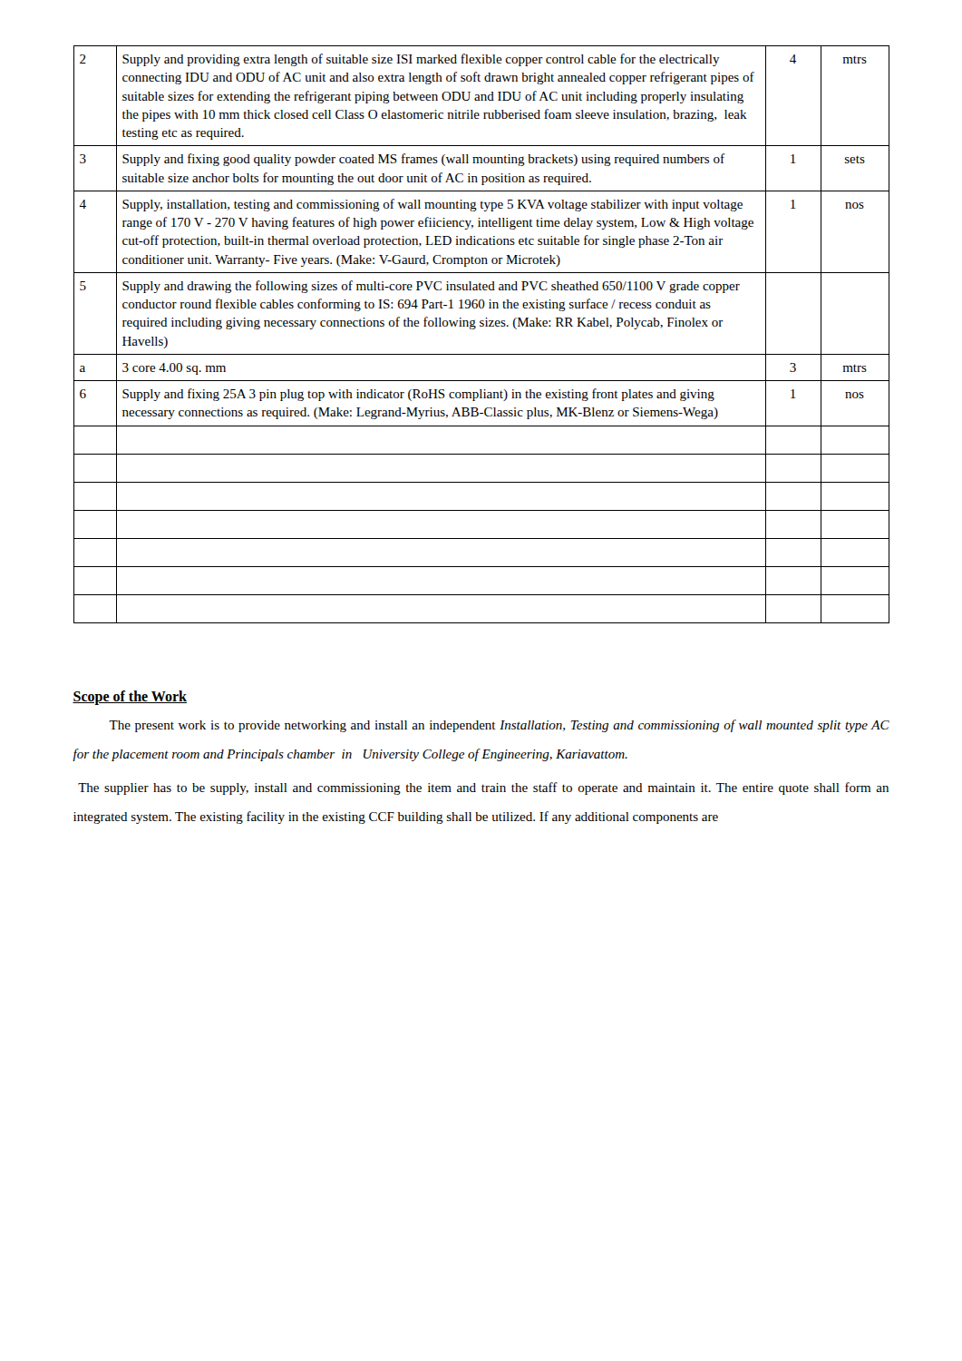| 2 | Supply and providing extra length of suitable size ISI marked flexible copper control cable for the electrically connecting IDU and ODU of AC unit and also extra length of soft drawn bright annealed copper refrigerant pipes of suitable sizes for extending the refrigerant piping between ODU and IDU of AC unit including properly insulating the pipes with 10 mm thick closed cell Class O elastomeric nitrile rubberised foam sleeve insulation, brazing, leak testing etc as required. | 4 | mtrs |
| 3 | Supply and fixing good quality powder coated MS frames (wall mounting brackets) using required numbers of suitable size anchor bolts for mounting the out door unit of AC in position as required. | 1 | sets |
| 4 | Supply, installation, testing and commissioning of wall mounting type 5 KVA voltage stabilizer with input voltage range of 170 V - 270 V having features of high power efiiciency, intelligent time delay system, Low & High voltage cut-off protection, built-in thermal overload protection, LED indications etc suitable for single phase 2-Ton air conditioner unit. Warranty- Five years. (Make: V-Gaurd, Crompton or Microtek) | 1 | nos |
| 5 | Supply and drawing the following sizes of multi-core PVC insulated and PVC sheathed 650/1100 V grade copper conductor round flexible cables conforming to IS: 694 Part-1 1960 in the existing surface / recess conduit as required including giving necessary connections of the following sizes. (Make: RR Kabel, Polycab, Finolex or Havells) | | |
| a | 3 core 4.00 sq. mm | 3 | mtrs |
| 6 | Supply and fixing 25A 3 pin plug top with indicator (RoHS compliant) in the existing front plates and giving necessary connections as required. (Make: Legrand-Myrius, ABB-Classic plus, MK-Blenz or Siemens-Wega) | 1 | nos |
Scope of the Work
The present work is to provide networking and install an independent Installation, Testing and commissioning of wall mounted split type AC for the placement room and Principals chamber in University College of Engineering, Kariavattom.
The supplier has to be supply, install and commissioning the item and train the staff to operate and maintain it. The entire quote shall form an integrated system. The existing facility in the existing CCF building shall be utilized. If any additional components are